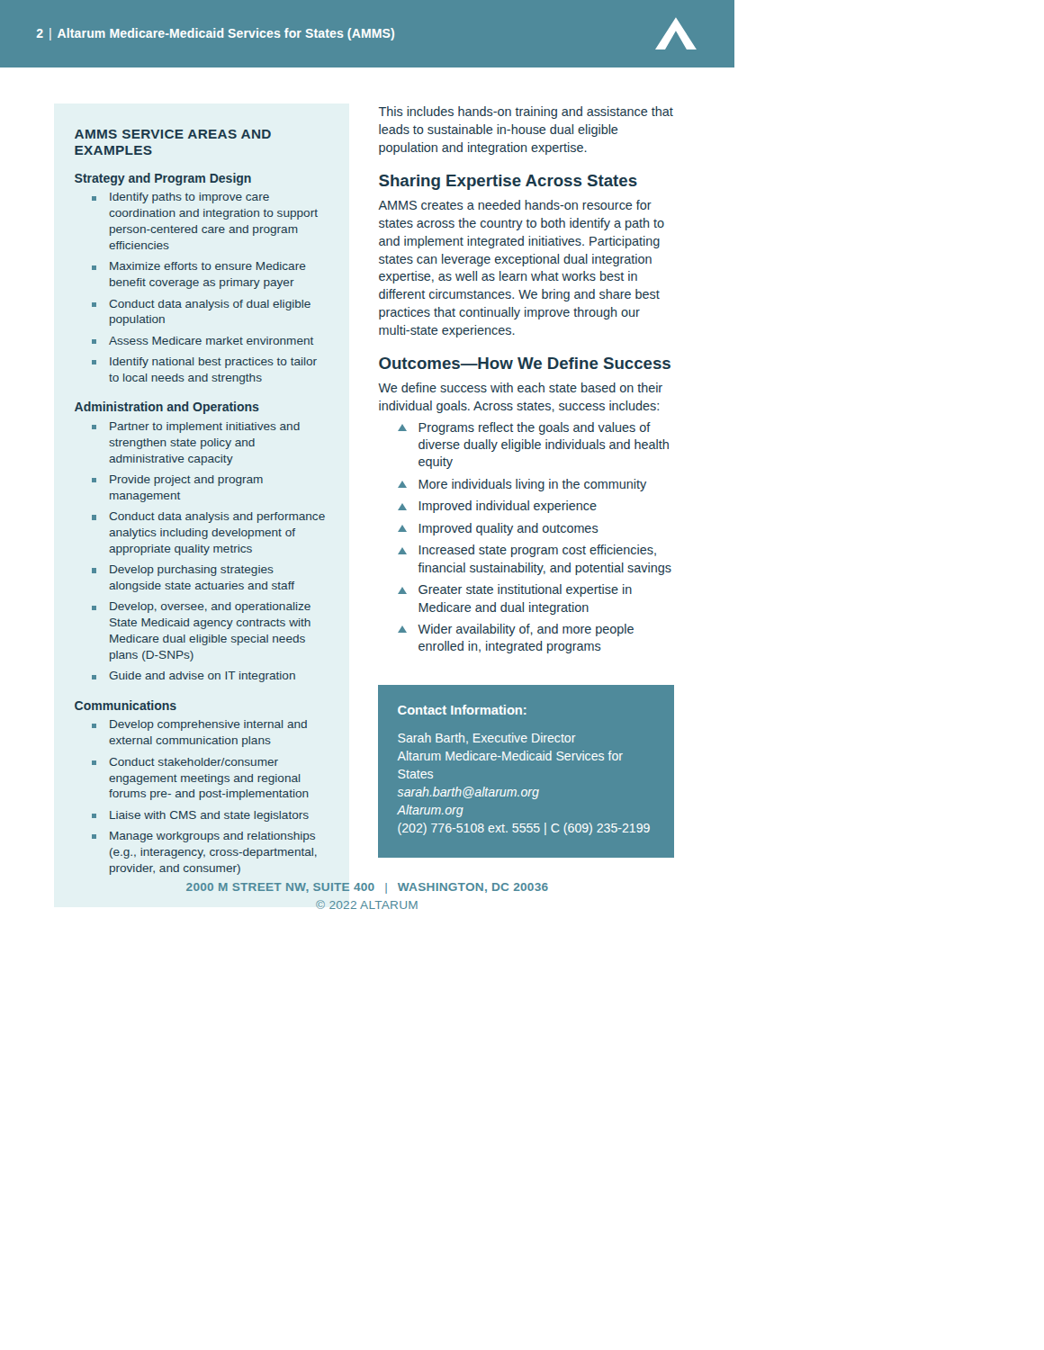2|Altarum Medicare-Medicaid Services for States (AMMS)
AMMS SERVICE AREAS AND EXAMPLES
Strategy and Program Design
Identify paths to improve care coordination and integration to support person-centered care and program efficiencies
Maximize efforts to ensure Medicare benefit coverage as primary payer
Conduct data analysis of dual eligible population
Assess Medicare market environment
Identify national best practices to tailor to local needs and strengths
Administration and Operations
Partner to implement initiatives and strengthen state policy and administrative capacity
Provide project and program management
Conduct data analysis and performance analytics including development of appropriate quality metrics
Develop purchasing strategies alongside state actuaries and staff
Develop, oversee, and operationalize State Medicaid agency contracts with Medicare dual eligible special needs plans (D-SNPs)
Guide and advise on IT integration
Communications
Develop comprehensive internal and external communication plans
Conduct stakeholder/consumer engagement meetings and regional forums pre- and post-implementation
Liaise with CMS and state legislators
Manage workgroups and relationships (e.g., interagency, cross-departmental, provider, and consumer)
This includes hands-on training and assistance that leads to sustainable in-house dual eligible population and integration expertise.
Sharing Expertise Across States
AMMS creates a needed hands-on resource for states across the country to both identify a path to and implement integrated initiatives. Participating states can leverage exceptional dual integration expertise, as well as learn what works best in different circumstances. We bring and share best practices that continually improve through our multi-state experiences.
Outcomes—How We Define Success
We define success with each state based on their individual goals. Across states, success includes:
Programs reflect the goals and values of diverse dually eligible individuals and health equity
More individuals living in the community
Improved individual experience
Improved quality and outcomes
Increased state program cost efficiencies, financial sustainability, and potential savings
Greater state institutional expertise in Medicare and dual integration
Wider availability of, and more people enrolled in, integrated programs
Contact Information:
Sarah Barth, Executive Director
Altarum Medicare-Medicaid Services for States
sarah.barth@altarum.org
Altarum.org
(202) 776-5108 ext. 5555 | C (609) 235-2199
2000 M STREET NW, SUITE 400 | WASHINGTON, DC 20036
© 2022 ALTARUM